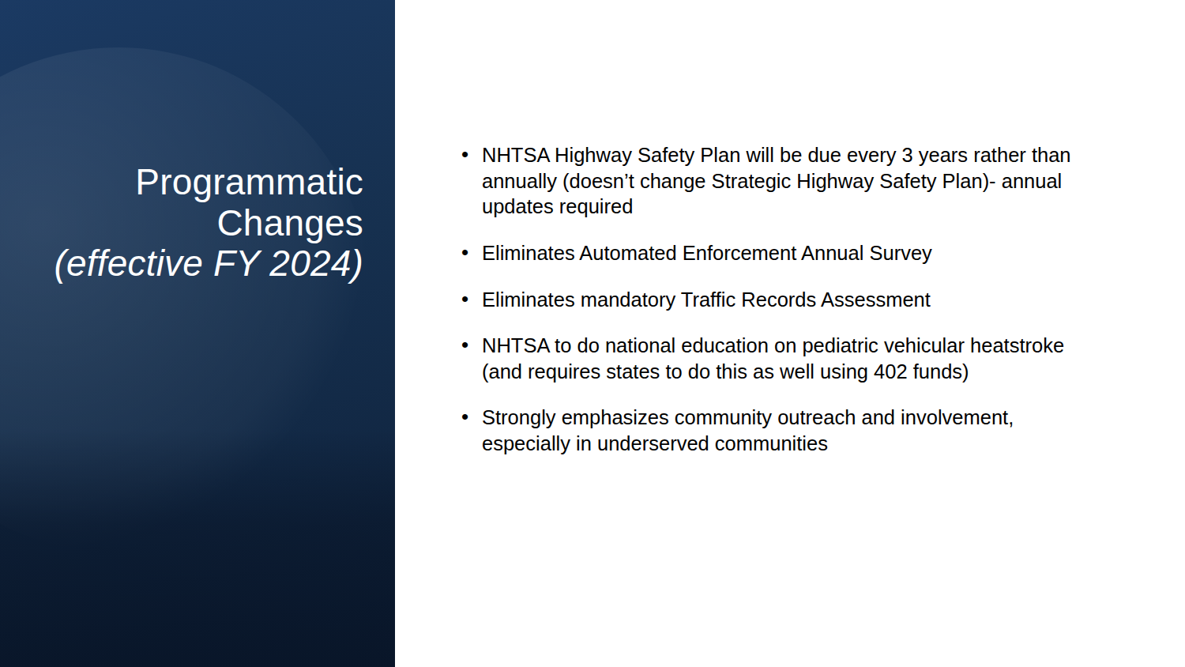Programmatic Changes (effective FY 2024)
NHTSA Highway Safety Plan will be due every 3 years rather than annually (doesn’t change Strategic Highway Safety Plan)- annual updates required
Eliminates Automated Enforcement Annual Survey
Eliminates mandatory Traffic Records Assessment
NHTSA to do national education on pediatric vehicular heatstroke (and requires states to do this as well using 402 funds)
Strongly emphasizes community outreach and involvement, especially in underserved communities